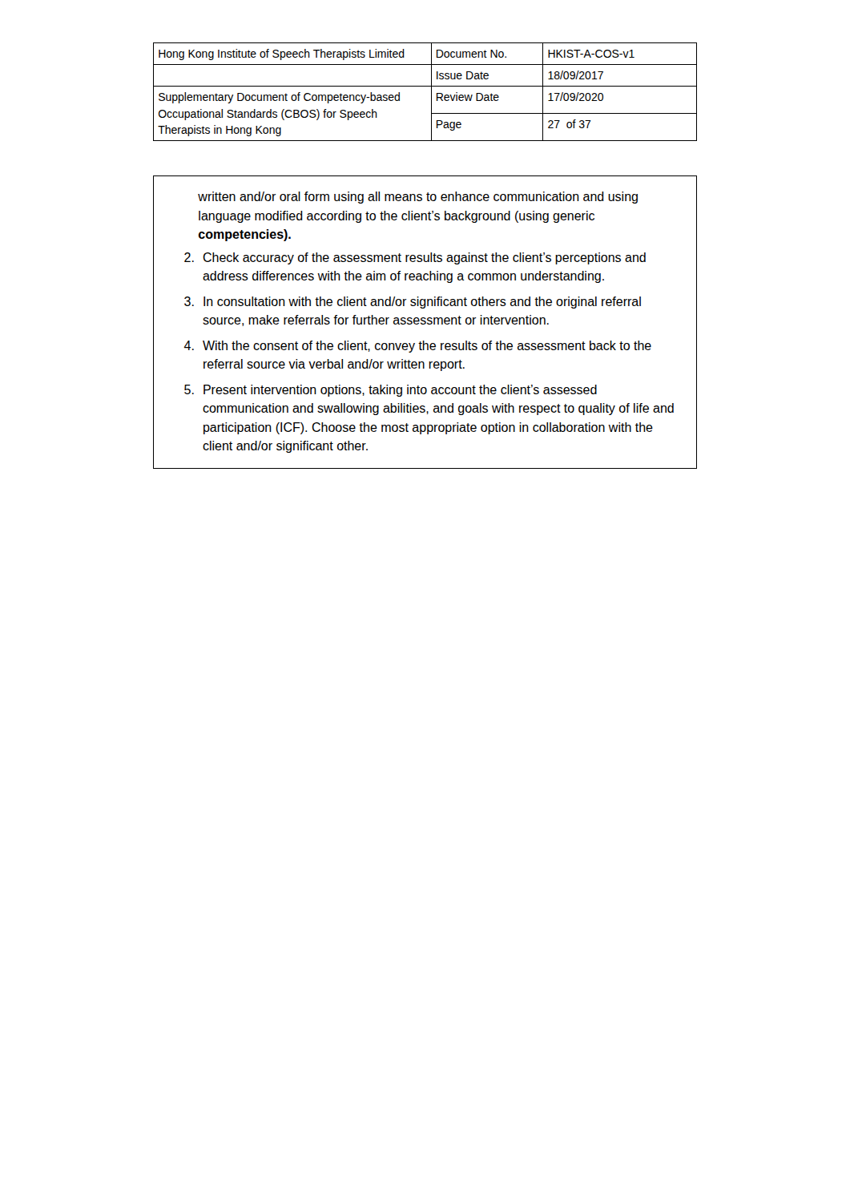| Hong Kong Institute of Speech Therapists Limited | Document No. | HKIST-A-COS-v1 |
| | Issue Date | 18/09/2017 |
| Supplementary Document of Competency-based Occupational Standards (CBOS) for Speech Therapists in Hong Kong | Review Date | 17/09/2020 |
| Page | 27 of 37 |
written and/or oral form using all means to enhance communication and using language modified according to the client’s background (using generic competencies).
Check accuracy of the assessment results against the client’s perceptions and address differences with the aim of reaching a common understanding.
In consultation with the client and/or significant others and the original referral source, make referrals for further assessment or intervention.
With the consent of the client, convey the results of the assessment back to the referral source via verbal and/or written report.
Present intervention options, taking into account the client’s assessed communication and swallowing abilities, and goals with respect to quality of life and participation (ICF). Choose the most appropriate option in collaboration with the client and/or significant other.